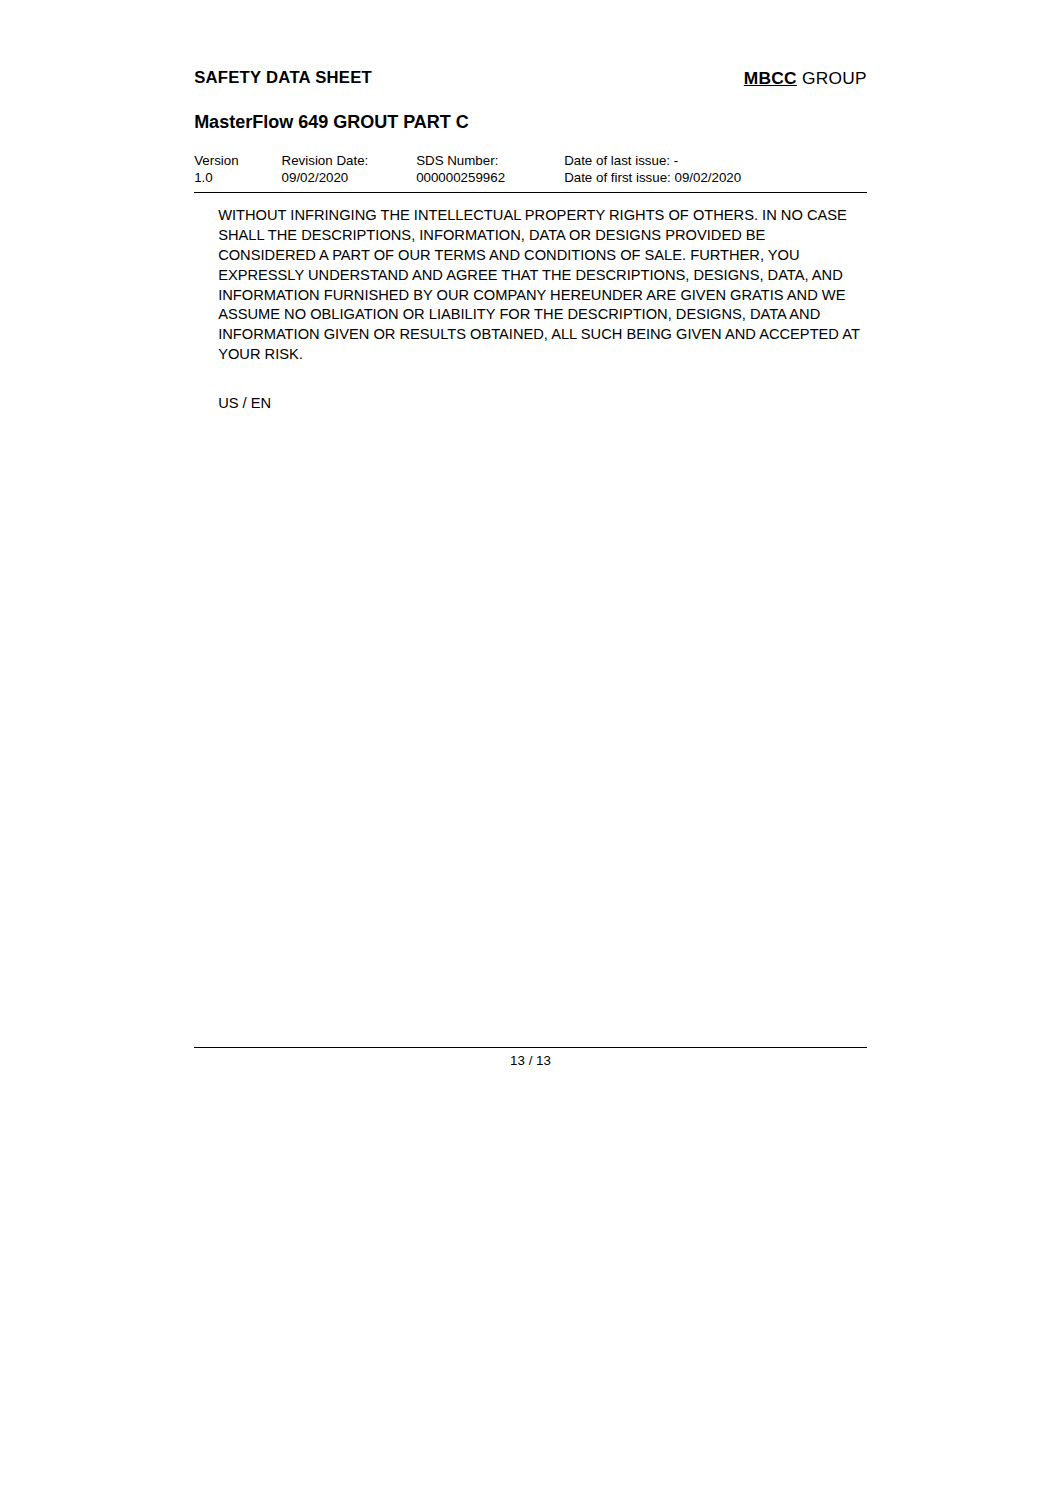SAFETY DATA SHEET
MBCC GROUP
MasterFlow 649 GROUT PART C
| Version 1.0 | Revision Date: 09/02/2020 | SDS Number: 000000259962 | Date of last issue: - Date of first issue: 09/02/2020 |
WITHOUT INFRINGING THE INTELLECTUAL PROPERTY RIGHTS OF OTHERS. IN NO CASE SHALL THE DESCRIPTIONS, INFORMATION, DATA OR DESIGNS PROVIDED BE CONSIDERED A PART OF OUR TERMS AND CONDITIONS OF SALE. FURTHER, YOU EXPRESSLY UNDERSTAND AND AGREE THAT THE DESCRIPTIONS, DESIGNS, DATA, AND INFORMATION FURNISHED BY OUR COMPANY HEREUNDER ARE GIVEN GRATIS AND WE ASSUME NO OBLIGATION OR LIABILITY FOR THE DESCRIPTION, DESIGNS, DATA AND INFORMATION GIVEN OR RESULTS OBTAINED, ALL SUCH BEING GIVEN AND ACCEPTED AT YOUR RISK.
US / EN
13 / 13